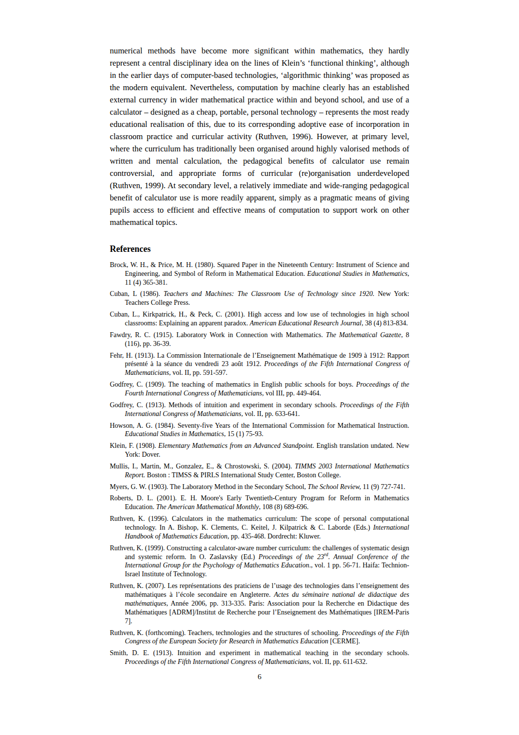numerical methods have become more significant within mathematics, they hardly represent a central disciplinary idea on the lines of Klein’s ‘functional thinking’, although in the earlier days of computer-based technologies, ‘algorithmic thinking’ was proposed as the modern equivalent. Nevertheless, computation by machine clearly has an established external currency in wider mathematical practice within and beyond school, and use of a calculator – designed as a cheap, portable, personal technology – represents the most ready educational realisation of this, due to its corresponding adoptive ease of incorporation in classroom practice and curricular activity (Ruthven, 1996). However, at primary level, where the curriculum has traditionally been organised around highly valorised methods of written and mental calculation, the pedagogical benefits of calculator use remain controversial, and appropriate forms of curricular (re)organisation underdeveloped (Ruthven, 1999). At secondary level, a relatively immediate and wide-ranging pedagogical benefit of calculator use is more readily apparent, simply as a pragmatic means of giving pupils access to efficient and effective means of computation to support work on other mathematical topics.
References
Brock, W. H., & Price, M. H. (1980). Squared Paper in the Nineteenth Century: Instrument of Science and Engineering, and Symbol of Reform in Mathematical Education. Educational Studies in Mathematics, 11 (4) 365-381.
Cuban, L (1986). Teachers and Machines: The Classroom Use of Technology since 1920. New York: Teachers College Press.
Cuban, L., Kirkpatrick, H., & Peck, C. (2001). High access and low use of technologies in high school classrooms: Explaining an apparent paradox. American Educational Research Journal, 38 (4) 813-834.
Fawdry, R. C. (1915). Laboratory Work in Connection with Mathematics. The Mathematical Gazette, 8 (116), pp. 36-39.
Fehr, H. (1913). La Commission Internationale de l’Enseignement Mathématique de 1909 à 1912: Rapport présenté à la séance du vendredi 23 août 1912. Proceedings of the Fifth International Congress of Mathematicians, vol. II, pp. 591-597.
Godfrey, C. (1909). The teaching of mathematics in English public schools for boys. Proceedings of the Fourth International Congress of Mathematicians, vol III, pp. 449-464.
Godfrey, C. (1913). Methods of intuition and experiment in secondary schools. Proceedings of the Fifth International Congress of Mathematicians, vol. II, pp. 633-641.
Howson, A. G. (1984). Seventy-five Years of the International Commission for Mathematical Instruction. Educational Studies in Mathematics, 15 (1) 75-93.
Klein, F. (1908). Elementary Mathematics from an Advanced Standpoint. English translation undated. New York: Dover.
Mullis, I., Martin, M., Gonzalez, E., & Chrostowski, S. (2004). TIMMS 2003 International Mathematics Report. Boston : TIMSS & PIRLS International Study Center, Boston College.
Myers, G. W. (1903). The Laboratory Method in the Secondary School, The School Review, 11 (9) 727-741.
Roberts, D. L. (2001). E. H. Moore's Early Twentieth-Century Program for Reform in Mathematics Education. The American Mathematical Monthly, 108 (8) 689-696.
Ruthven, K. (1996). Calculators in the mathematics curriculum: The scope of personal computational technology. In A. Bishop, K. Clements, C. Keitel, J. Kilpatrick & C. Laborde (Eds.) International Handbook of Mathematics Education, pp. 435-468. Dordrecht: Kluwer.
Ruthven, K. (1999). Constructing a calculator-aware number curriculum: the challenges of systematic design and systemic reform. In O. Zaslavsky (Ed.) Proceedings of the 23rd. Annual Conference of the International Group for the Psychology of Mathematics Education., vol. 1 pp. 56-71. Haifa: Technion-Israel Institute of Technology.
Ruthven, K. (2007). Les représentations des praticiens de l’usage des technologies dans l’enseignement des mathématiques à l’école secondaire en Angleterre. Actes du séminaire national de didactique des mathématiques, Année 2006, pp. 313-335. Paris: Association pour la Recherche en Didactique des Mathématiques [ADRM]/Institut de Recherche pour l’Enseignement des Mathématiques [IREM-Paris 7].
Ruthven, K. (forthcoming). Teachers, technologies and the structures of schooling. Proceedings of the Fifth Congress of the European Society for Research in Mathematics Education [CERME].
Smith, D. E. (1913). Intuition and experiment in mathematical teaching in the secondary schools. Proceedings of the Fifth International Congress of Mathematicians, vol. II, pp. 611-632.
6